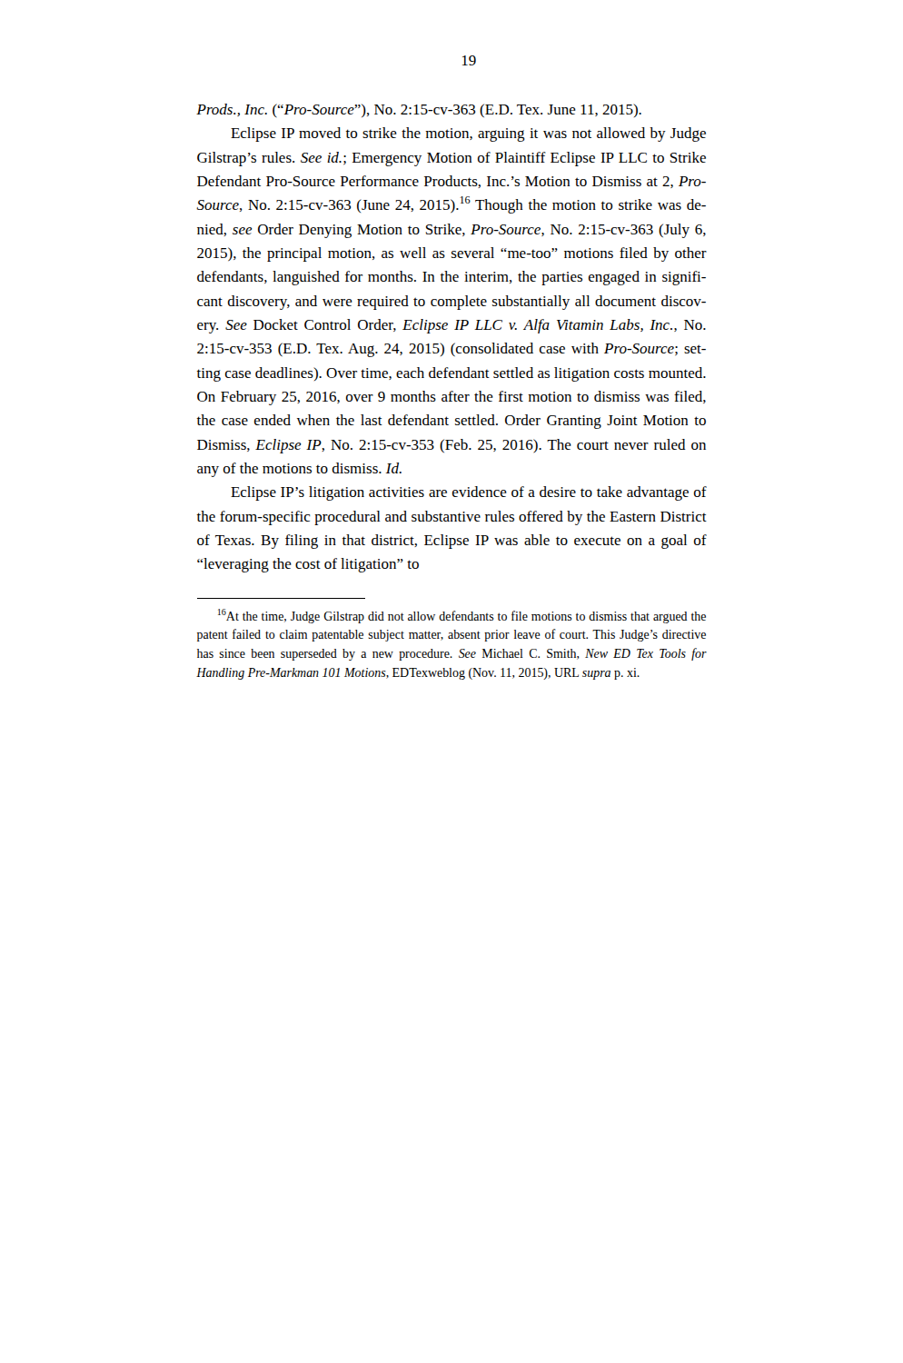19
Prods., Inc. (“Pro-Source”), No. 2:15-cv-363 (E.D. Tex. June 11, 2015).
Eclipse IP moved to strike the motion, arguing it was not allowed by Judge Gilstrap’s rules. See id.; Emergency Motion of Plaintiff Eclipse IP LLC to Strike Defendant Pro-Source Performance Products, Inc.’s Motion to Dismiss at 2, Pro-Source, No. 2:15-cv-363 (June 24, 2015).16 Though the motion to strike was denied, see Order Denying Motion to Strike, Pro-Source, No. 2:15-cv-363 (July 6, 2015), the principal motion, as well as several “me-too” motions filed by other defendants, languished for months. In the interim, the parties engaged in significant discovery, and were required to complete substantially all document discovery. See Docket Control Order, Eclipse IP LLC v. Alfa Vitamin Labs, Inc., No. 2:15-cv-353 (E.D. Tex. Aug. 24, 2015) (consolidated case with Pro-Source; setting case deadlines). Over time, each defendant settled as litigation costs mounted. On February 25, 2016, over 9 months after the first motion to dismiss was filed, the case ended when the last defendant settled. Order Granting Joint Motion to Dismiss, Eclipse IP, No. 2:15-cv-353 (Feb. 25, 2016). The court never ruled on any of the motions to dismiss. Id.
Eclipse IP’s litigation activities are evidence of a desire to take advantage of the forum-specific procedural and substantive rules offered by the Eastern District of Texas. By filing in that district, Eclipse IP was able to execute on a goal of “leveraging the cost of litigation” to
16At the time, Judge Gilstrap did not allow defendants to file motions to dismiss that argued the patent failed to claim patentable subject matter, absent prior leave of court. This Judge’s directive has since been superseded by a new procedure. See Michael C. Smith, New ED Tex Tools for Handling Pre-Markman 101 Motions, EDTexweblog (Nov. 11, 2015), URL supra p. xi.